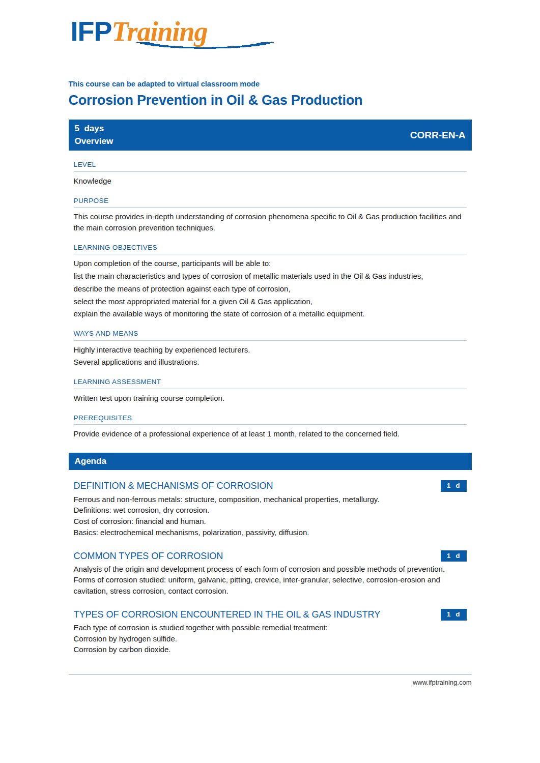IFP Training
This course can be adapted to virtual classroom mode
Corrosion Prevention in Oil & Gas Production
5 days Overview
CORR-EN-A
Level
Knowledge
Purpose
This course provides in-depth understanding of corrosion phenomena specific to Oil & Gas production facilities and the main corrosion prevention techniques.
Learning Objectives
Upon completion of the course, participants will be able to:
list the main characteristics and types of corrosion of metallic materials used in the Oil & Gas industries,
describe the means of protection against each type of corrosion,
select the most appropriated material for a given Oil & Gas application,
explain the available ways of monitoring the state of corrosion of a metallic equipment.
Ways and Means
Highly interactive teaching by experienced lecturers.
Several applications and illustrations.
Learning Assessment
Written test upon training course completion.
Prerequisites
Provide evidence of a professional experience of at least 1 month, related to the concerned field.
Agenda
1 d
DEFINITION & MECHANISMS OF CORROSION
Ferrous and non-ferrous metals: structure, composition, mechanical properties, metallurgy.
Definitions: wet corrosion, dry corrosion.
Cost of corrosion: financial and human.
Basics: electrochemical mechanisms, polarization, passivity, diffusion.
1 d
COMMON TYPES OF CORROSION
Analysis of the origin and development process of each form of corrosion and possible methods of prevention.
Forms of corrosion studied: uniform, galvanic, pitting, crevice, inter-granular, selective, corrosion-erosion and cavitation, stress corrosion, contact corrosion.
1 d
TYPES OF CORROSION ENCOUNTERED IN THE OIL & GAS INDUSTRY
Each type of corrosion is studied together with possible remedial treatment:
Corrosion by hydrogen sulfide.
Corrosion by carbon dioxide.
www.ifptraining.com